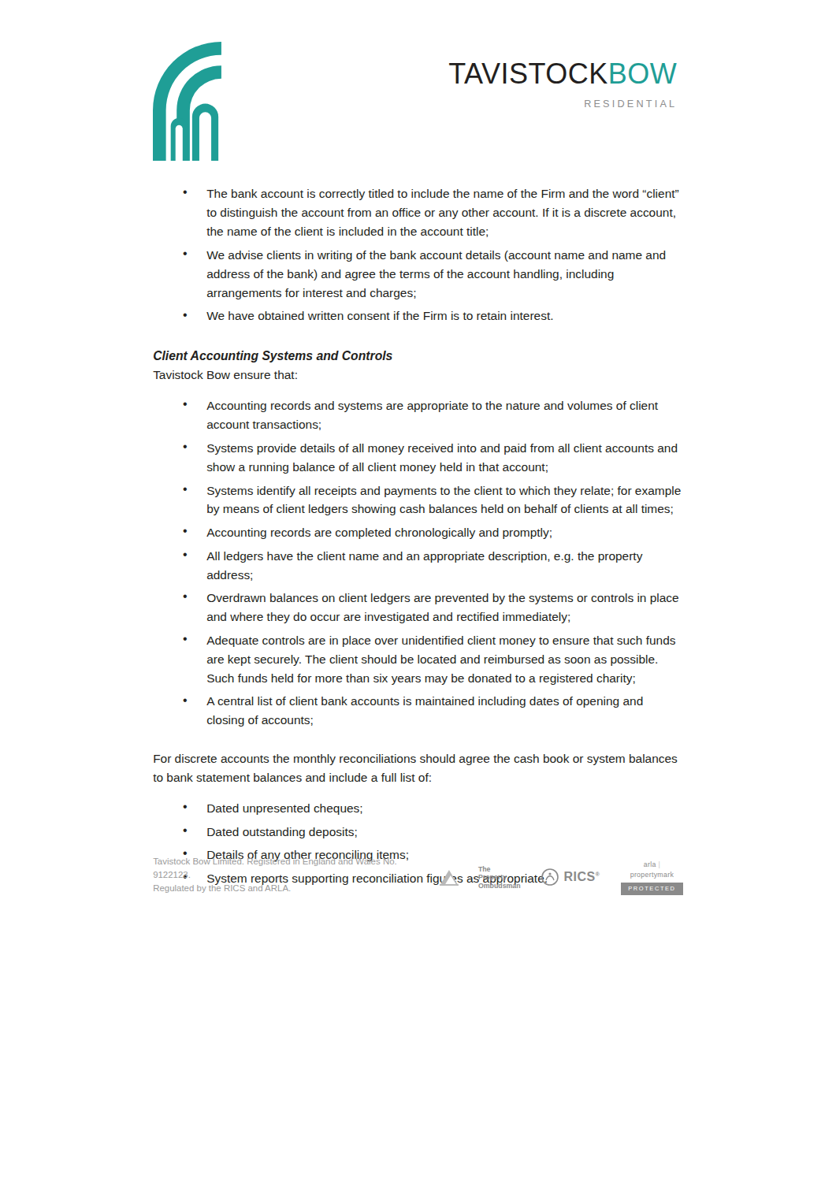TAVISTOCK BOW
RESIDENTIAL
The bank account is correctly titled to include the name of the Firm and the word “client” to distinguish the account from an office or any other account. If it is a discrete account, the name of the client is included in the account title;
We advise clients in writing of the bank account details (account name and name and address of the bank) and agree the terms of the account handling, including arrangements for interest and charges;
We have obtained written consent if the Firm is to retain interest.
Client Accounting Systems and Controls
Tavistock Bow ensure that:
Accounting records and systems are appropriate to the nature and volumes of client account transactions;
Systems provide details of all money received into and paid from all client accounts and show a running balance of all client money held in that account;
Systems identify all receipts and payments to the client to which they relate; for example by means of client ledgers showing cash balances held on behalf of clients at all times;
Accounting records are completed chronologically and promptly;
All ledgers have the client name and an appropriate description, e.g. the property address;
Overdrawn balances on client ledgers are prevented by the systems or controls in place and where they do occur are investigated and rectified immediately;
Adequate controls are in place over unidentified client money to ensure that such funds are kept securely. The client should be located and reimbursed as soon as possible. Such funds held for more than six years may be donated to a registered charity;
A central list of client bank accounts is maintained including dates of opening and closing of accounts;
For discrete accounts the monthly reconciliations should agree the cash book or system balances to bank statement balances and include a full list of:
Dated unpresented cheques;
Dated outstanding deposits;
Details of any other reconciling items;
System reports supporting reconciliation figures as appropriate.
Tavistock Bow Limited. Registered in England and Wales No. 9122123.
Regulated by the RICS and ARLA.
The Property Ombudsman
RICS®
arla | propertymark
PROTECTED